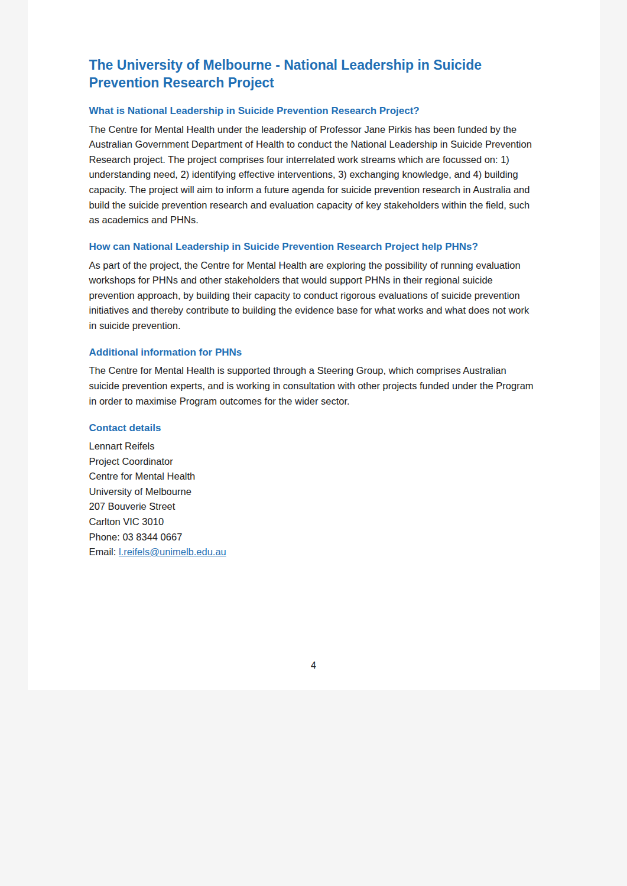The University of Melbourne - National Leadership in Suicide Prevention Research Project
What is National Leadership in Suicide Prevention Research Project?
The Centre for Mental Health under the leadership of Professor Jane Pirkis has been funded by the Australian Government Department of Health to conduct the National Leadership in Suicide Prevention Research project. The project comprises four interrelated work streams which are focussed on: 1) understanding need, 2) identifying effective interventions, 3) exchanging knowledge, and 4) building capacity. The project will aim to inform a future agenda for suicide prevention research in Australia and build the suicide prevention research and evaluation capacity of key stakeholders within the field, such as academics and PHNs.
How can National Leadership in Suicide Prevention Research Project help PHNs?
As part of the project, the Centre for Mental Health are exploring the possibility of running evaluation workshops for PHNs and other stakeholders that would support PHNs in their regional suicide prevention approach, by building their capacity to conduct rigorous evaluations of suicide prevention initiatives and thereby contribute to building the evidence base for what works and what does not work in suicide prevention.
Additional information for PHNs
The Centre for Mental Health is supported through a Steering Group, which comprises Australian suicide prevention experts, and is working in consultation with other projects funded under the Program in order to maximise Program outcomes for the wider sector.
Contact details
Lennart Reifels Project Coordinator Centre for Mental Health University of Melbourne 207 Bouverie Street Carlton VIC 3010 Phone: 03 8344 0667 Email: l.reifels@unimelb.edu.au
4